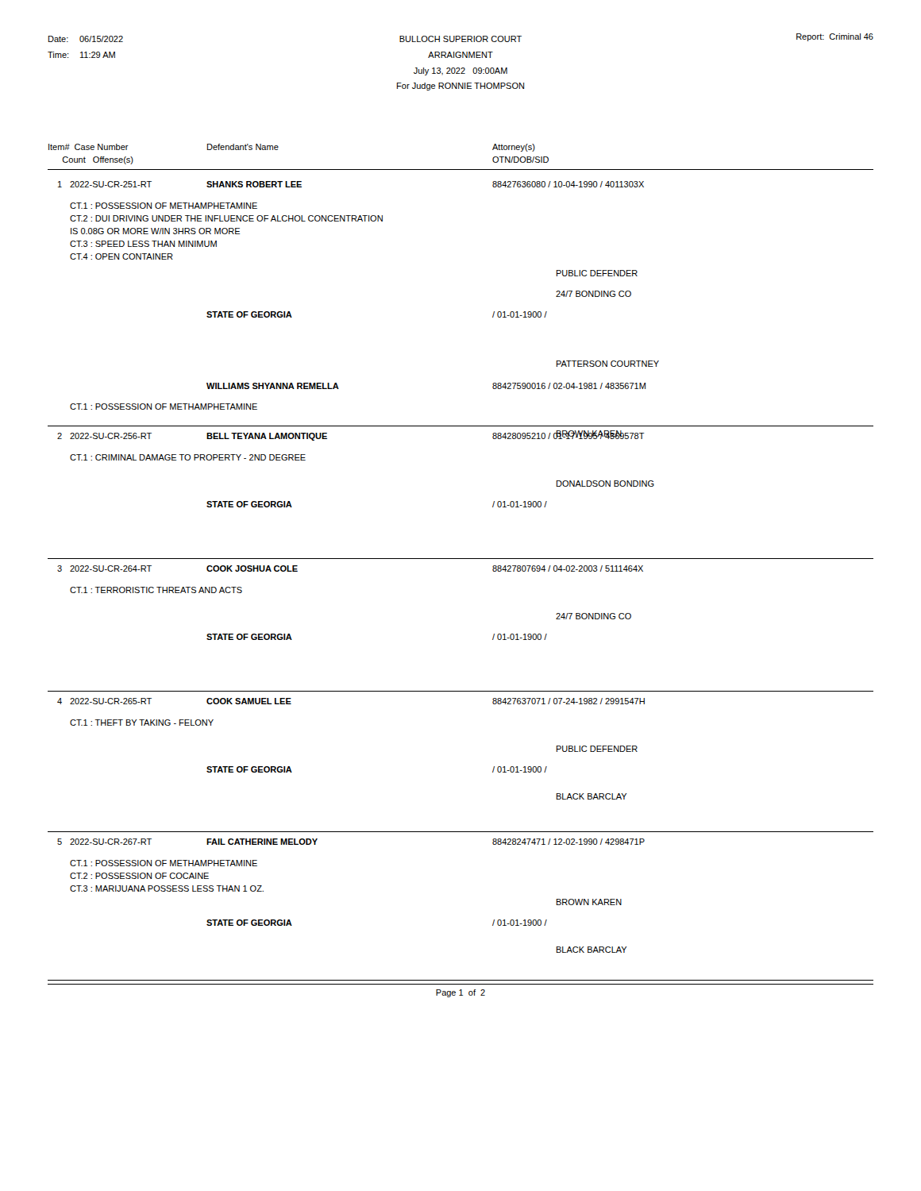Date: 06/15/2022
Time: 11:29 AM
Report: Criminal 46
BULLOCH SUPERIOR COURT
ARRAIGNMENT
July 13, 2022 09:00AM
For Judge RONNIE THOMPSON
Item# Case Number Defendant's Name Attorney(s) Count Offense(s) OTN/DOB/SID
1 2022-SU-CR-251-RT SHANKS ROBERT LEE 88427636080 / 10-04-1990 / 4011303X
CT.1 : POSSESSION OF METHAMPHETAMINE
CT.2 : DUI DRIVING UNDER THE INFLUENCE OF ALCHOL CONCENTRATION
IS 0.08G OR MORE W/IN 3HRS OR MORE
CT.3 : SPEED LESS THAN MINIMUM
CT.4 : OPEN CONTAINER
PUBLIC DEFENDER 24/7 BONDING CO STATE OF GEORGIA / 01-01-1900 / PATTERSON COURTNEY WILLIAMS SHYANNA REMELLA 88427590016 / 02-04-1981 / 4835671M CT.1 : POSSESSION OF METHAMPHETAMINE BROWN KAREN
2 2022-SU-CR-256-RT BELL TEYANA LAMONTIQUE 88428095210 / 01-17-1995 / 4369578T
CT.1 : CRIMINAL DAMAGE TO PROPERTY - 2ND DEGREE
DONALDSON BONDING STATE OF GEORGIA / 01-01-1900 /
3 2022-SU-CR-264-RT COOK JOSHUA COLE 88427807694 / 04-02-2003 / 5111464X
CT.1 : TERRORISTIC THREATS AND ACTS
24/7 BONDING CO STATE OF GEORGIA / 01-01-1900 /
4 2022-SU-CR-265-RT COOK SAMUEL LEE 88427637071 / 07-24-1982 / 2991547H
CT.1 : THEFT BY TAKING - FELONY
PUBLIC DEFENDER STATE OF GEORGIA / 01-01-1900 / BLACK BARCLAY
5 2022-SU-CR-267-RT FAIL CATHERINE MELODY 88428247471 / 12-02-1990 / 4298471P
CT.1 : POSSESSION OF METHAMPHETAMINE
CT.2 : POSSESSION OF COCAINE
CT.3 : MARIJUANA POSSESS LESS THAN 1 OZ.
BROWN KAREN STATE OF GEORGIA / 01-01-1900 / BLACK BARCLAY
Page 1 of 2